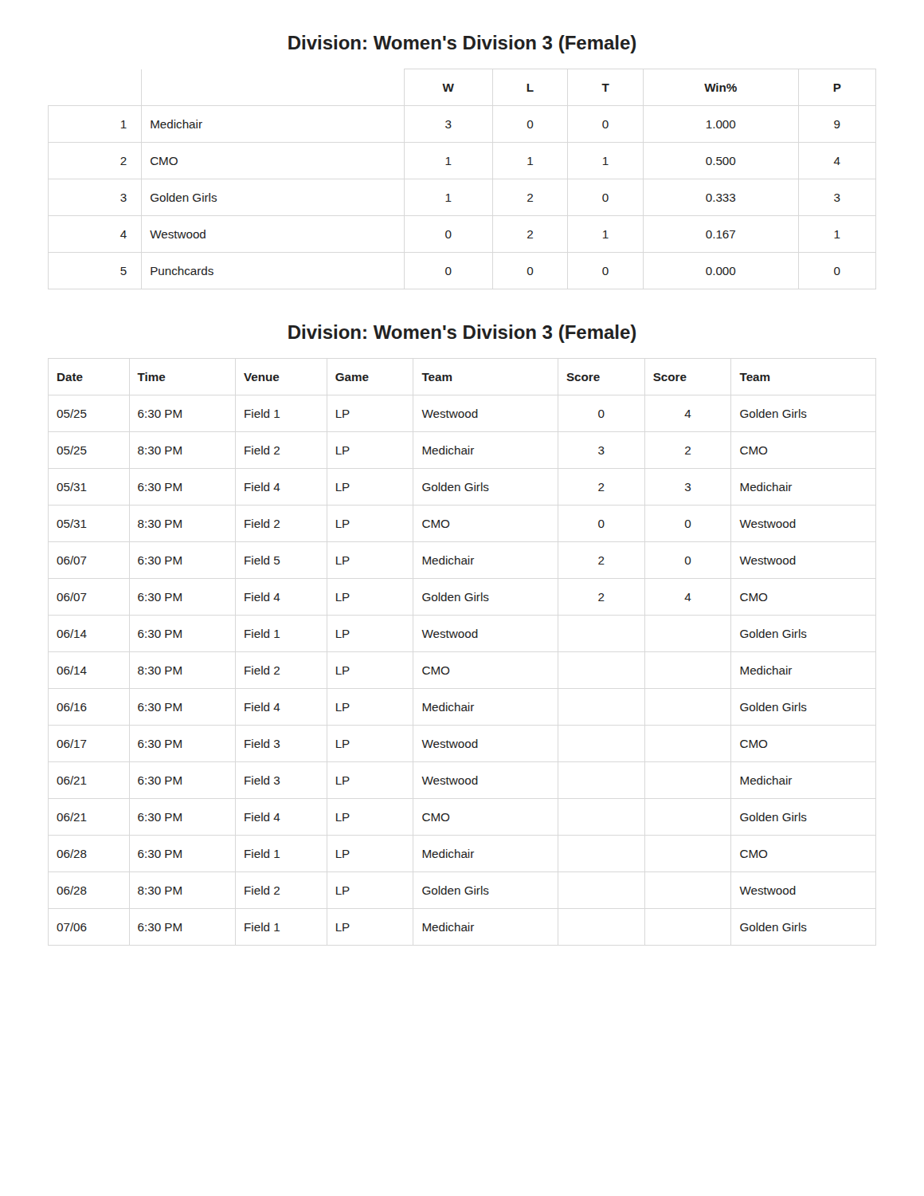Division: Women's Division 3 (Female)
| | | W | L | T | Win% | P |
| --- | --- | --- | --- | --- | --- | --- |
| 1 | Medichair | 3 | 0 | 0 | 1.000 | 9 |
| 2 | CMO | 1 | 1 | 1 | 0.500 | 4 |
| 3 | Golden Girls | 1 | 2 | 0 | 0.333 | 3 |
| 4 | Westwood | 0 | 2 | 1 | 0.167 | 1 |
| 5 | Punchcards | 0 | 0 | 0 | 0.000 | 0 |
Division: Women's Division 3 (Female)
| Date | Time | Venue | Game | Team | Score | Score | Team |
| --- | --- | --- | --- | --- | --- | --- | --- |
| 05/25 | 6:30 PM | Field 1 | LP | Westwood | 0 | 4 | Golden Girls |
| 05/25 | 8:30 PM | Field 2 | LP | Medichair | 3 | 2 | CMO |
| 05/31 | 6:30 PM | Field 4 | LP | Golden Girls | 2 | 3 | Medichair |
| 05/31 | 8:30 PM | Field 2 | LP | CMO | 0 | 0 | Westwood |
| 06/07 | 6:30 PM | Field 5 | LP | Medichair | 2 | 0 | Westwood |
| 06/07 | 6:30 PM | Field 4 | LP | Golden Girls | 2 | 4 | CMO |
| 06/14 | 6:30 PM | Field 1 | LP | Westwood | | | Golden Girls |
| 06/14 | 8:30 PM | Field 2 | LP | CMO | | | Medichair |
| 06/16 | 6:30 PM | Field 4 | LP | Medichair | | | Golden Girls |
| 06/17 | 6:30 PM | Field 3 | LP | Westwood | | | CMO |
| 06/21 | 6:30 PM | Field 3 | LP | Westwood | | | Medichair |
| 06/21 | 6:30 PM | Field 4 | LP | CMO | | | Golden Girls |
| 06/28 | 6:30 PM | Field 1 | LP | Medichair | | | CMO |
| 06/28 | 8:30 PM | Field 2 | LP | Golden Girls | | | Westwood |
| 07/06 | 6:30 PM | Field 1 | LP | Medichair | | | Golden Girls |